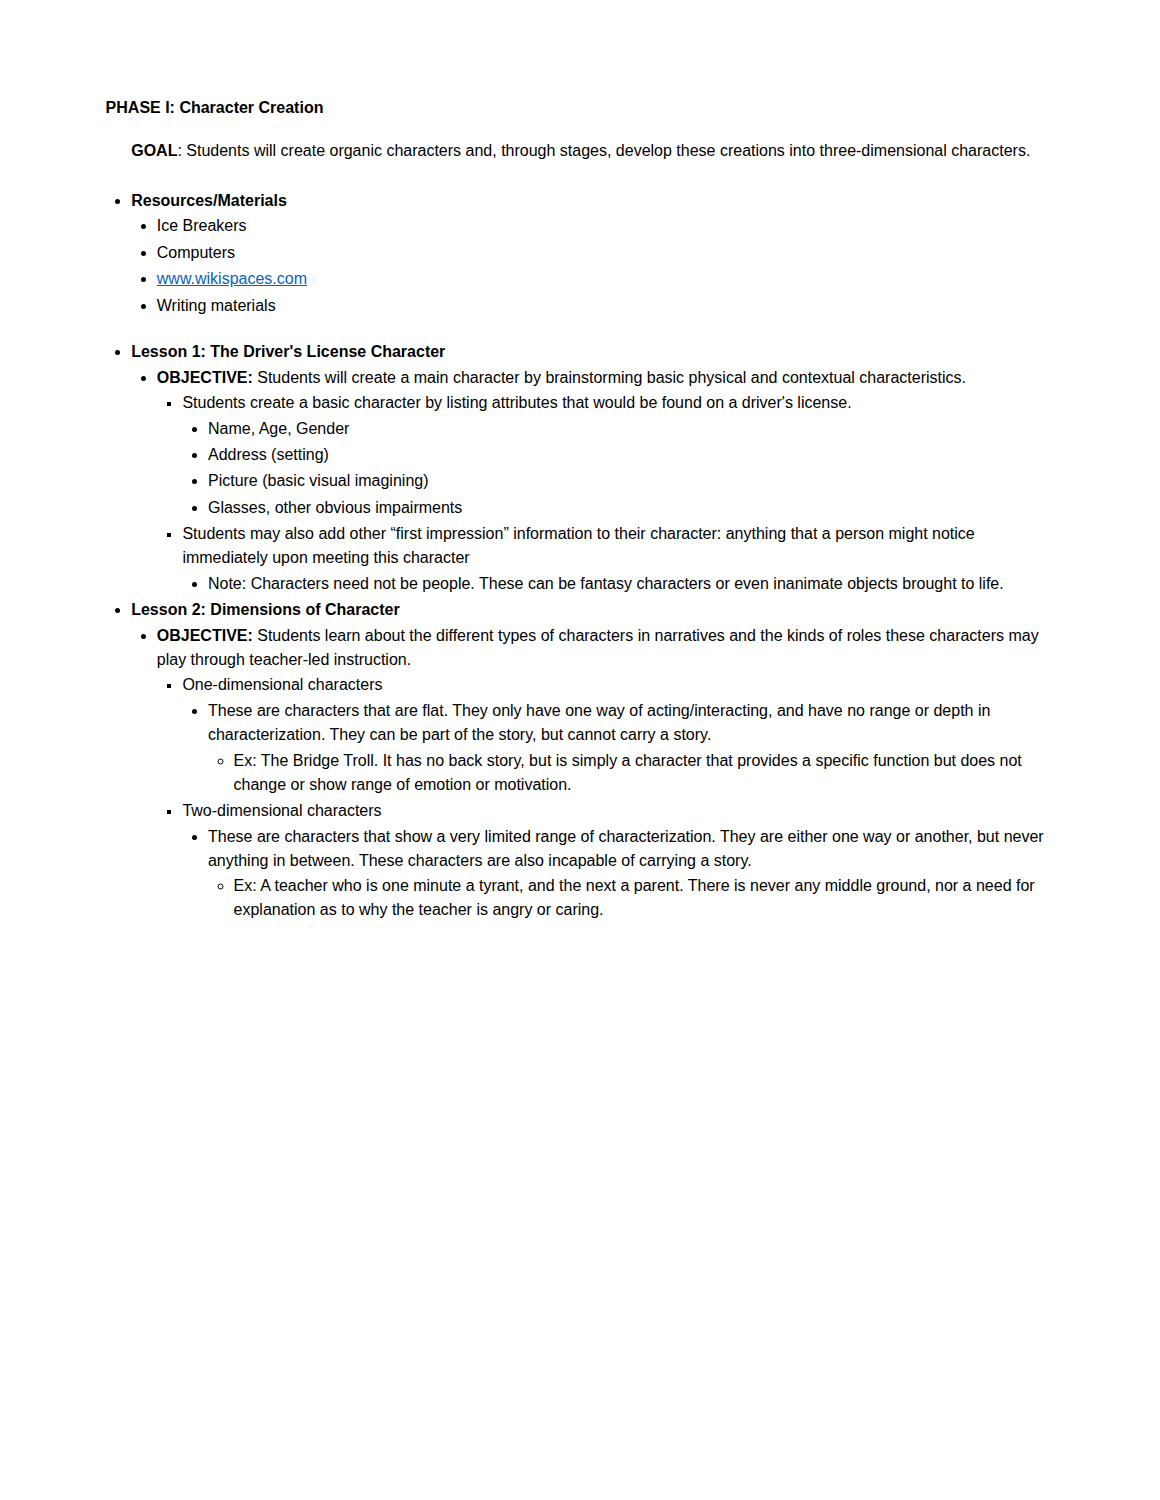PHASE I: Character Creation
GOAL: Students will create organic characters and, through stages, develop these creations into three-dimensional characters.
Resources/Materials
Ice Breakers
Computers
www.wikispaces.com
Writing materials
Lesson 1: The Driver's License Character
OBJECTIVE: Students will create a main character by brainstorming basic physical and contextual characteristics.
Students create a basic character by listing attributes that would be found on a driver's license.
Name, Age, Gender
Address (setting)
Picture (basic visual imagining)
Glasses, other obvious impairments
Students may also add other “first impression” information to their character: anything that a person might notice immediately upon meeting this character
Note: Characters need not be people. These can be fantasy characters or even inanimate objects brought to life.
Lesson 2: Dimensions of Character
OBJECTIVE: Students learn about the different types of characters in narratives and the kinds of roles these characters may play through teacher-led instruction.
One-dimensional characters
These are characters that are flat. They only have one way of acting/interacting, and have no range or depth in characterization. They can be part of the story, but cannot carry a story.
Ex: The Bridge Troll. It has no back story, but is simply a character that provides a specific function but does not change or show range of emotion or motivation.
Two-dimensional characters
These are characters that show a very limited range of characterization. They are either one way or another, but never anything in between. These characters are also incapable of carrying a story.
Ex: A teacher who is one minute a tyrant, and the next a parent. There is never any middle ground, nor a need for explanation as to why the teacher is angry or caring.